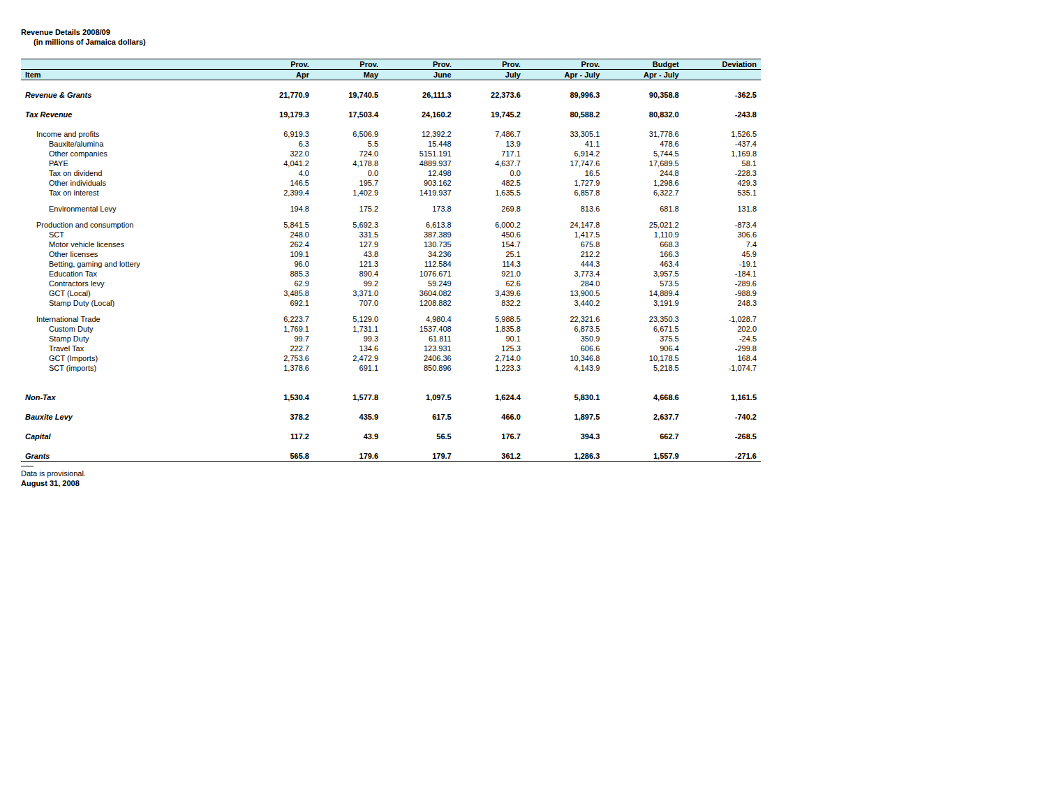Revenue Details 2008/09
(in millions of Jamaica dollars)
| | Prov. | Prov. | Prov. | Prov. | Prov. | Budget | Deviation |
| --- | --- | --- | --- | --- | --- | --- | --- |
| Item | Apr | May | June | July | Apr - July | Apr - July | |
| Revenue & Grants | 21,770.9 | 19,740.5 | 26,111.3 | 22,373.6 | 89,996.3 | 90,358.8 | -362.5 |
| Tax Revenue | 19,179.3 | 17,503.4 | 24,160.2 | 19,745.2 | 80,588.2 | 80,832.0 | -243.8 |
| Income and profits | 6,919.3 | 6,506.9 | 12,392.2 | 7,486.7 | 33,305.1 | 31,778.6 | 1,526.5 |
| Bauxite/alumina | 6.3 | 5.5 | 15.448 | 13.9 | 41.1 | 478.6 | -437.4 |
| Other companies | 322.0 | 724.0 | 5151.191 | 717.1 | 6,914.2 | 5,744.5 | 1,169.8 |
| PAYE | 4,041.2 | 4,178.8 | 4889.937 | 4,637.7 | 17,747.6 | 17,689.5 | 58.1 |
| Tax on dividend | 4.0 | 0.0 | 12.498 | 0.0 | 16.5 | 244.8 | -228.3 |
| Other individuals | 146.5 | 195.7 | 903.162 | 482.5 | 1,727.9 | 1,298.6 | 429.3 |
| Tax on interest | 2,399.4 | 1,402.9 | 1419.937 | 1,635.5 | 6,857.8 | 6,322.7 | 535.1 |
| Environmental Levy | 194.8 | 175.2 | 173.8 | 269.8 | 813.6 | 681.8 | 131.8 |
| Production and consumption | 5,841.5 | 5,692.3 | 6,613.8 | 6,000.2 | 24,147.8 | 25,021.2 | -873.4 |
| SCT | 248.0 | 331.5 | 387.389 | 450.6 | 1,417.5 | 1,110.9 | 306.6 |
| Motor vehicle licenses | 262.4 | 127.9 | 130.735 | 154.7 | 675.8 | 668.3 | 7.4 |
| Other licenses | 109.1 | 43.8 | 34.236 | 25.1 | 212.2 | 166.3 | 45.9 |
| Betting, gaming and lottery | 96.0 | 121.3 | 112.584 | 114.3 | 444.3 | 463.4 | -19.1 |
| Education Tax | 885.3 | 890.4 | 1076.671 | 921.0 | 3,773.4 | 3,957.5 | -184.1 |
| Contractors levy | 62.9 | 99.2 | 59.249 | 62.6 | 284.0 | 573.5 | -289.6 |
| GCT (Local) | 3,485.8 | 3,371.0 | 3604.082 | 3,439.6 | 13,900.5 | 14,889.4 | -988.9 |
| Stamp Duty (Local) | 692.1 | 707.0 | 1208.882 | 832.2 | 3,440.2 | 3,191.9 | 248.3 |
| International Trade | 6,223.7 | 5,129.0 | 4,980.4 | 5,988.5 | 22,321.6 | 23,350.3 | -1,028.7 |
| Custom Duty | 1,769.1 | 1,731.1 | 1537.408 | 1,835.8 | 6,873.5 | 6,671.5 | 202.0 |
| Stamp Duty | 99.7 | 99.3 | 61.811 | 90.1 | 350.9 | 375.5 | -24.5 |
| Travel Tax | 222.7 | 134.6 | 123.931 | 125.3 | 606.6 | 906.4 | -299.8 |
| GCT (Imports) | 2,753.6 | 2,472.9 | 2406.36 | 2,714.0 | 10,346.8 | 10,178.5 | 168.4 |
| SCT (imports) | 1,378.6 | 691.1 | 850.896 | 1,223.3 | 4,143.9 | 5,218.5 | -1,074.7 |
| Non-Tax | 1,530.4 | 1,577.8 | 1,097.5 | 1,624.4 | 5,830.1 | 4,668.6 | 1,161.5 |
| Bauxite Levy | 378.2 | 435.9 | 617.5 | 466.0 | 1,897.5 | 2,637.7 | -740.2 |
| Capital | 117.2 | 43.9 | 56.5 | 176.7 | 394.3 | 662.7 | -268.5 |
| Grants | 565.8 | 179.6 | 179.7 | 361.2 | 1,286.3 | 1,557.9 | -271.6 |
Data is provisional.
August 31, 2008